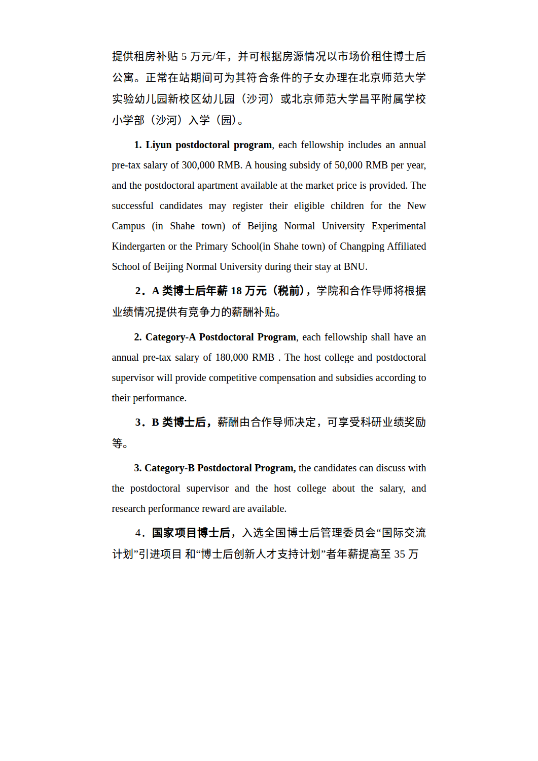提供租房补贴 5 万元/年，并可根据房源情况以市场价租住博士后公寓。正常在站期间可为其符合条件的子女办理在北京师范大学实验幼儿园新校区幼儿园（沙河）或北京师范大学昌平附属学校小学部（沙河）入学（园）。
1. Liyun postdoctoral program, each fellowship includes an annual pre-tax salary of 300,000 RMB. A housing subsidy of 50,000 RMB per year, and the postdoctoral apartment available at the market price is provided. The successful candidates may register their eligible children for the New Campus (in Shahe town) of Beijing Normal University Experimental Kindergarten or the Primary School(in Shahe town) of Changping Affiliated School of Beijing Normal University during their stay at BNU.
2．A 类博士后年薪 18 万元（税前），学院和合作导师将根据业绩情况提供有竞争力的薪酬补贴。
2. Category-A Postdoctoral Program, each fellowship shall have an annual pre-tax salary of 180,000 RMB . The host college and postdoctoral supervisor will provide competitive compensation and subsidies according to their performance.
3．B 类博士后，薪酬由合作导师决定，可享受科研业绩奖励等。
3. Category-B Postdoctoral Program, the candidates can discuss with the postdoctoral supervisor and the host college about the salary, and research performance reward are available.
4．国家项目博士后，入选全国博士后管理委员会“国际交流计划”引进项目 和“博士后创新人才支持计划”者年薪提高至 35 万